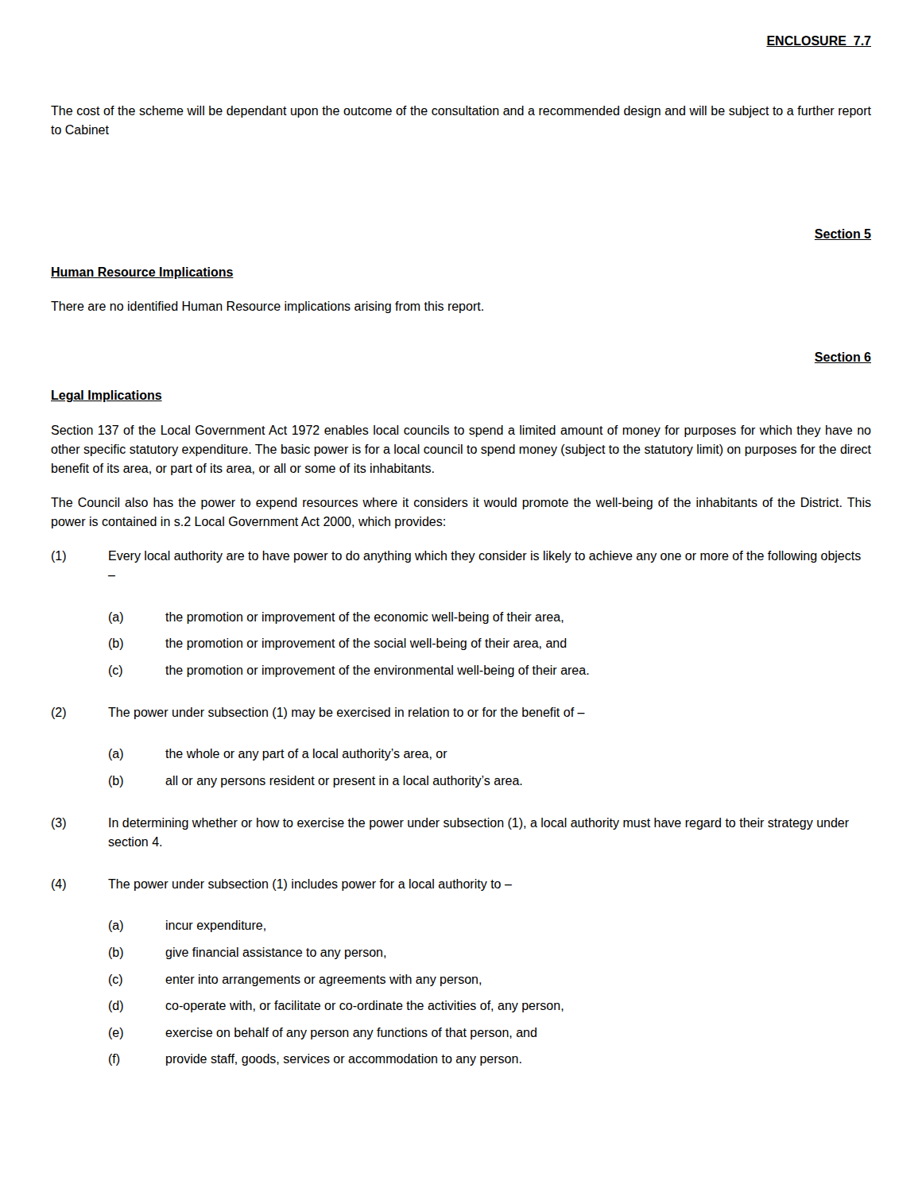ENCLOSURE 7.7
The cost of the scheme will be dependant upon the outcome of the consultation and a recommended design and will be subject to a further report to Cabinet
Section 5
Human Resource Implications
There are no identified Human Resource implications arising from this report.
Section 6
Legal Implications
Section 137 of the Local Government Act 1972 enables local councils to spend a limited amount of money for purposes for which they have no other specific statutory expenditure. The basic power is for a local council to spend money (subject to the statutory limit) on purposes for the direct benefit of its area, or part of its area, or all or some of its inhabitants.
The Council also has the power to expend resources where it considers it would promote the well-being of the inhabitants of the District. This power is contained in s.2 Local Government Act 2000, which provides:
| (1) | Every local authority are to have power to do anything which they consider is likely to achieve any one or more of the following objects – |
| | (a) | the promotion or improvement of the economic well-being of their area, |
| | (b) | the promotion or improvement of the social well-being of their area, and |
| | (c) | the promotion or improvement of the environmental well-being of their area. |
| (2) | The power under subsection (1) may be exercised in relation to or for the benefit of – |
| | (a) | the whole or any part of a local authority’s area, or |
| | (b) | all or any persons resident or present in a local authority’s area. |
| (3) | In determining whether or how to exercise the power under subsection (1), a local authority must have regard to their strategy under section 4. |
| (4) | The power under subsection (1) includes power for a local authority to – |
| | (a) | incur expenditure, |
| | (b) | give financial assistance to any person, |
| | (c) | enter into arrangements or agreements with any person, |
| | (d) | co-operate with, or facilitate or co-ordinate the activities of, any person, |
| | (e) | exercise on behalf of any person any functions of that person, and |
| | (f) | provide staff, goods, services or accommodation to any person. |